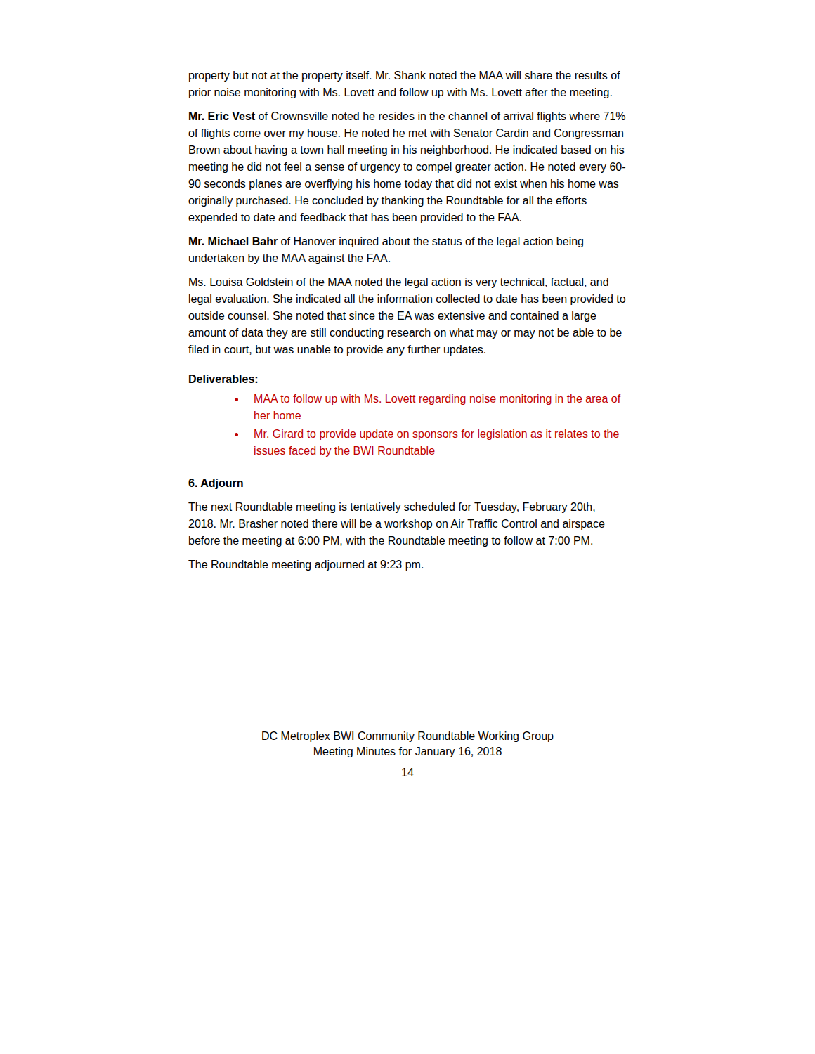property but not at the property itself. Mr. Shank noted the MAA will share the results of prior noise monitoring with Ms. Lovett and follow up with Ms. Lovett after the meeting.
Mr. Eric Vest of Crownsville noted he resides in the channel of arrival flights where 71% of flights come over my house. He noted he met with Senator Cardin and Congressman Brown about having a town hall meeting in his neighborhood. He indicated based on his meeting he did not feel a sense of urgency to compel greater action. He noted every 60-90 seconds planes are overflying his home today that did not exist when his home was originally purchased. He concluded by thanking the Roundtable for all the efforts expended to date and feedback that has been provided to the FAA.
Mr. Michael Bahr of Hanover inquired about the status of the legal action being undertaken by the MAA against the FAA.
Ms. Louisa Goldstein of the MAA noted the legal action is very technical, factual, and legal evaluation. She indicated all the information collected to date has been provided to outside counsel. She noted that since the EA was extensive and contained a large amount of data they are still conducting research on what may or may not be able to be filed in court, but was unable to provide any further updates.
Deliverables:
MAA to follow up with Ms. Lovett regarding noise monitoring in the area of her home
Mr. Girard to provide update on sponsors for legislation as it relates to the issues faced by the BWI Roundtable
6. Adjourn
The next Roundtable meeting is tentatively scheduled for Tuesday, February 20th, 2018. Mr. Brasher noted there will be a workshop on Air Traffic Control and airspace before the meeting at 6:00 PM, with the Roundtable meeting to follow at 7:00 PM.
The Roundtable meeting adjourned at 9:23 pm.
DC Metroplex BWI Community Roundtable Working Group
Meeting Minutes for January 16, 2018
14